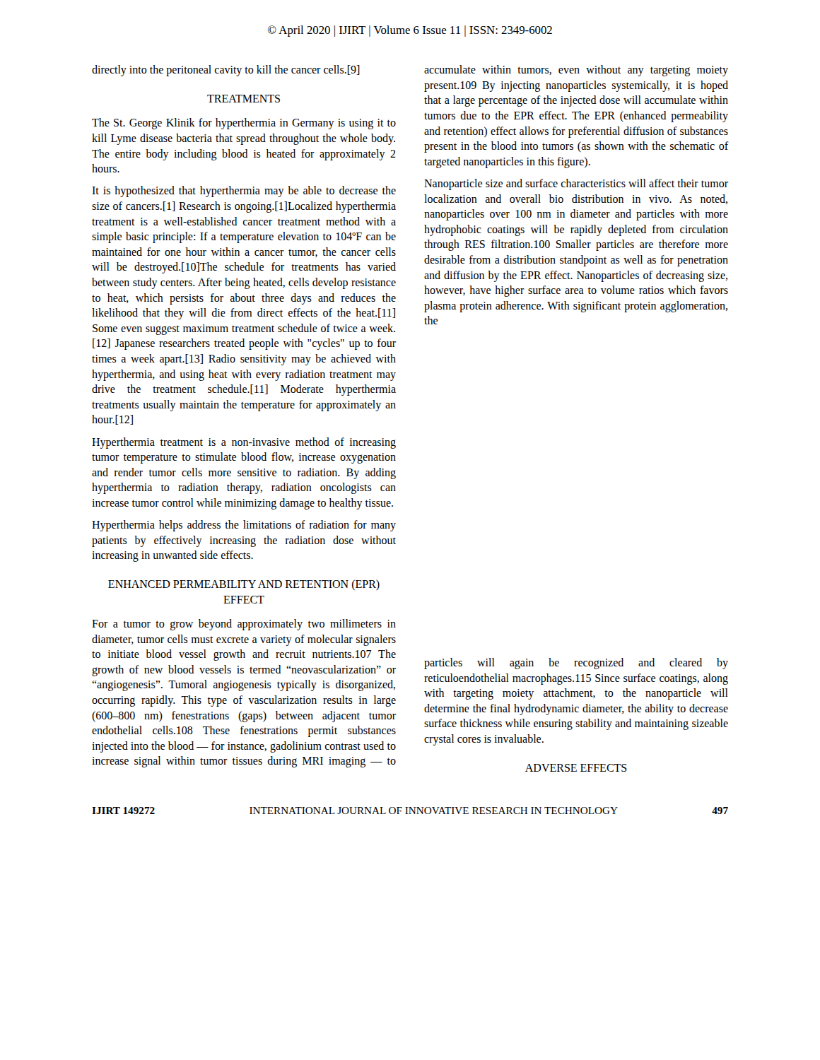© April 2020 | IJIRT | Volume 6 Issue 11 | ISSN: 2349-6002
directly into the peritoneal cavity to kill the cancer cells.[9]
Treatments
The St. George Klinik for hyperthermia in Germany is using it to kill Lyme disease bacteria that spread throughout the whole body. The entire body including blood is heated for approximately 2 hours.
It is hypothesized that hyperthermia may be able to decrease the size of cancers.[1] Research is ongoing.[1]Localized hyperthermia treatment is a well-established cancer treatment method with a simple basic principle: If a temperature elevation to 104ºF can be maintained for one hour within a cancer tumor, the cancer cells will be destroyed.[10]The schedule for treatments has varied between study centers. After being heated, cells develop resistance to heat, which persists for about three days and reduces the likelihood that they will die from direct effects of the heat.[11] Some even suggest maximum treatment schedule of twice a week.[12] Japanese researchers treated people with "cycles" up to four times a week apart.[13] Radio sensitivity may be achieved with hyperthermia, and using heat with every radiation treatment may drive the treatment schedule.[11] Moderate hyperthermia treatments usually maintain the temperature for approximately an hour.[12]
Hyperthermia treatment is a non-invasive method of increasing tumor temperature to stimulate blood flow, increase oxygenation and render tumor cells more sensitive to radiation. By adding hyperthermia to radiation therapy, radiation oncologists can increase tumor control while minimizing damage to healthy tissue.
Hyperthermia helps address the limitations of radiation for many patients by effectively increasing the radiation dose without increasing in unwanted side effects.
Enhanced Permeability and Retention (EPR) Effect
For a tumor to grow beyond approximately two millimeters in diameter, tumor cells must excrete a variety of molecular signalers to initiate blood vessel growth and recruit nutrients.107 The growth of new blood vessels is termed “neovascularization” or “angiogenesis”. Tumoral angiogenesis typically is disorganized, occurring rapidly. This type of vascularization results in large (600–800 nm) fenestrations (gaps) between adjacent tumor endothelial cells.108 These fenestrations permit substances injected into the blood — for instance, gadolinium contrast used to increase signal within tumor tissues during MRI imaging — to accumulate within tumors, even without any targeting moiety present.109 By injecting nanoparticles systemically, it is hoped that a large percentage of the injected dose will accumulate within tumors due to the EPR effect. The EPR (enhanced permeability and retention) effect allows for preferential diffusion of substances present in the blood into tumors (as shown with the schematic of targeted nanoparticles in this figure).
Nanoparticle size and surface characteristics will affect their tumor localization and overall bio distribution in vivo. As noted, nanoparticles over 100 nm in diameter and particles with more hydrophobic coatings will be rapidly depleted from circulation through RES filtration.100 Smaller particles are therefore more desirable from a distribution standpoint as well as for penetration and diffusion by the EPR effect. Nanoparticles of decreasing size, however, have higher surface area to volume ratios which favors plasma protein adherence. With significant protein agglomeration, the
particles will again be recognized and cleared by reticuloendothelial macrophages.115 Since surface coatings, along with targeting moiety attachment, to the nanoparticle will determine the final hydrodynamic diameter, the ability to decrease surface thickness while ensuring stability and maintaining sizeable crystal cores is invaluable.
Adverse Effects
IJIRT 149272 International Journal of Innovative Research in Technology 497